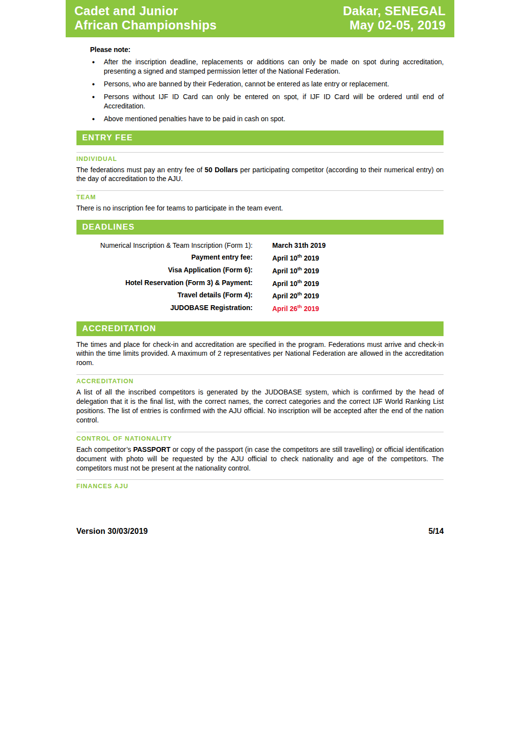Cadet and Junior
African Championships
Dakar, SENEGAL
May 02-05, 2019
Please note:
After the inscription deadline, replacements or additions can only be made on spot during accreditation, presenting a signed and stamped permission letter of the National Federation.
Persons, who are banned by their Federation, cannot be entered as late entry or replacement.
Persons without IJF ID Card can only be entered on spot, if IJF ID Card will be ordered until end of Accreditation.
Above mentioned penalties have to be paid in cash on spot.
ENTRY FEE
INDIVIDUAL
The federations must pay an entry fee of 50 Dollars per participating competitor (according to their numerical entry) on the day of accreditation to the AJU.
TEAM
There is no inscription fee for teams to participate in the team event.
DEADLINES
| Numerical Inscription & Team Inscription (Form 1): | March 31th 2019 |
| Payment entry fee: | April 10 th 2019 |
| Visa Application (Form 6): | April 10 th 2019 |
| Hotel Reservation (Form 3) & Payment: | April 10 th 2019 |
| Travel details (Form 4): | April 20 th 2019 |
| JUDOBASE Registration: | April 26 th 2019 |
ACCREDITATION
The times and place for check-in and accreditation are specified in the program. Federations must arrive and check-in within the time limits provided. A maximum of 2 representatives per National Federation are allowed in the accreditation room.
ACCREDITATION
A list of all the inscribed competitors is generated by the JUDOBASE system, which is confirmed by the head of delegation that it is the final list, with the correct names, the correct categories and the correct IJF World Ranking List positions. The list of entries is confirmed with the AJU official. No inscription will be accepted after the end of the nation control.
CONTROL OF NATIONALITY
Each competitor’s PASSPORT or copy of the passport (in case the competitors are still travelling) or official identification document with photo will be requested by the AJU official to check nationality and age of the competitors. The competitors must not be present at the nationality control.
FINANCES AJU
Version 30/03/2019
5/14